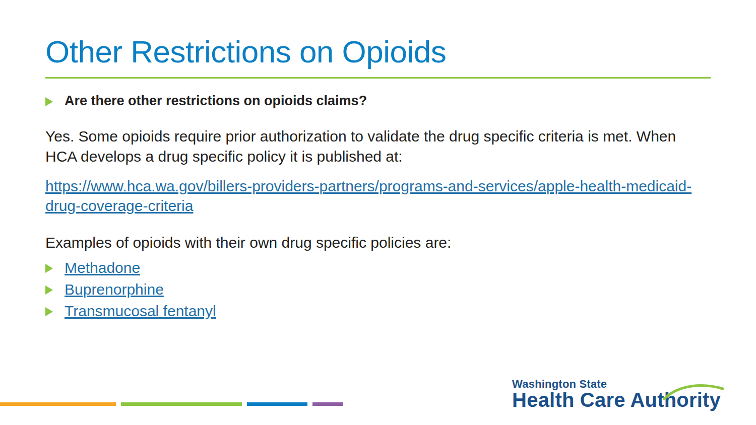Other Restrictions on Opioids
Are there other restrictions on opioids claims?
Yes. Some opioids require prior authorization to validate the drug specific criteria is met. When HCA develops a drug specific policy it is published at:
https://www.hca.wa.gov/billers-providers-partners/programs-and-services/apple-health-medicaid-drug-coverage-criteria
Examples of opioids with their own drug specific policies are:
Methadone
Buprenorphine
Transmucosal fentanyl
Washington State
Health Care Authority